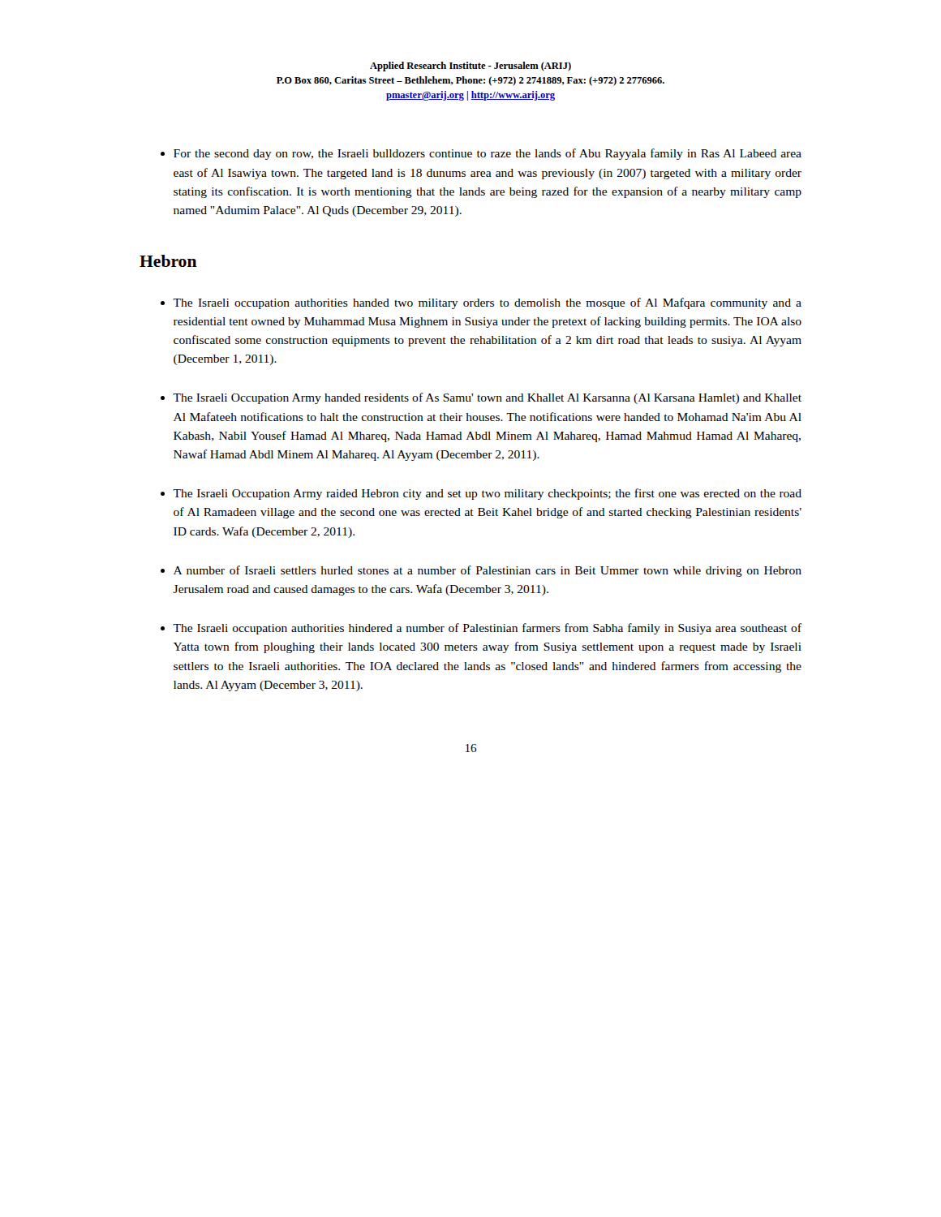Applied Research Institute - Jerusalem (ARIJ)
P.O Box 860, Caritas Street – Bethlehem, Phone: (+972) 2 2741889, Fax: (+972) 2 2776966.
pmaster@arij.org | http://www.arij.org
For the second day on row, the Israeli bulldozers continue to raze the lands of Abu Rayyala family in Ras Al Labeed area east of Al Isawiya town. The targeted land is 18 dunums area and was previously (in 2007) targeted with a military order stating its confiscation. It is worth mentioning that the lands are being razed for the expansion of a nearby military camp named "Adumim Palace". Al Quds (December 29, 2011).
Hebron
The Israeli occupation authorities handed two military orders to demolish the mosque of Al Mafqara community and a residential tent owned by Muhammad Musa Mighnem in Susiya under the pretext of lacking building permits. The IOA also confiscated some construction equipments to prevent the rehabilitation of a 2 km dirt road that leads to susiya. Al Ayyam (December 1, 2011).
The Israeli Occupation Army handed residents of As Samu' town and Khallet Al Karsanna (Al Karsana Hamlet) and Khallet Al Mafateeh notifications to halt the construction at their houses. The notifications were handed to Mohamad Na'im Abu Al Kabash, Nabil Yousef Hamad Al Mhareq, Nada Hamad Abdl Minem Al Mahareq, Hamad Mahmud Hamad Al Mahareq, Nawaf Hamad Abdl Minem Al Mahareq. Al Ayyam (December 2, 2011).
The Israeli Occupation Army raided Hebron city and set up two military checkpoints; the first one was erected on the road of Al Ramadeen village and the second one was erected at Beit Kahel bridge of and started checking Palestinian residents' ID cards. Wafa (December 2, 2011).
A number of Israeli settlers hurled stones at a number of Palestinian cars in Beit Ummer town while driving on Hebron Jerusalem road and caused damages to the cars. Wafa (December 3, 2011).
The Israeli occupation authorities hindered a number of Palestinian farmers from Sabha family in Susiya area southeast of Yatta town from ploughing their lands located 300 meters away from Susiya settlement upon a request made by Israeli settlers to the Israeli authorities. The IOA declared the lands as "closed lands" and hindered farmers from accessing the lands. Al Ayyam (December 3, 2011).
16